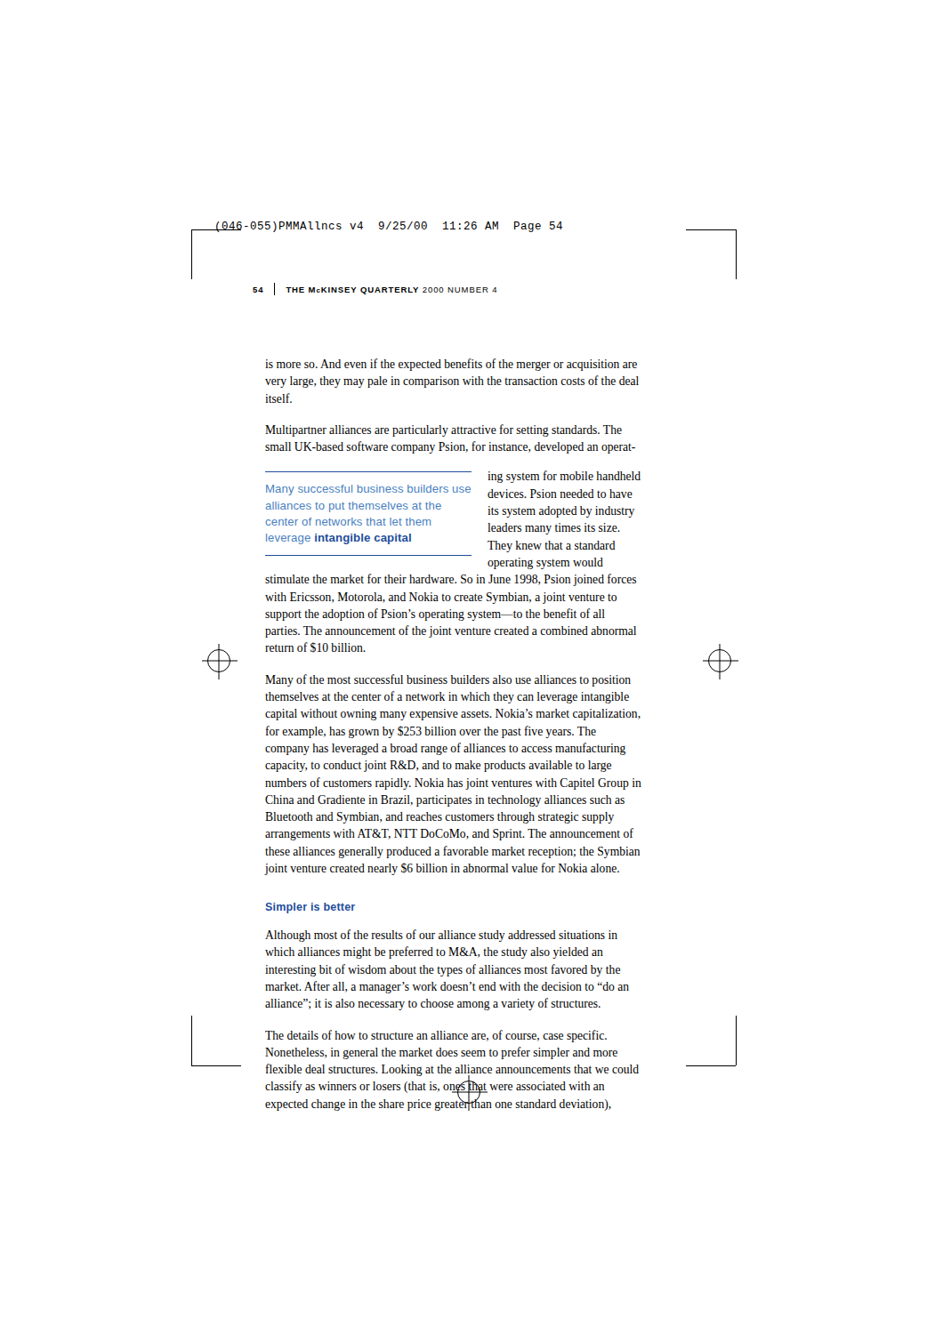(046-055)PMMAllncs v4 9/25/00 11:26 AM Page 54
54 THE Mc KINSEY QUARTERLY 2000 NUMBER 4
is more so. And even if the expected benefits of the merger or acquisition are very large, they may pale in comparison with the transaction costs of the deal itself.
Multipartner alliances are particularly attractive for setting standards. The small UK-based software company Psion, for instance, developed an operat-
Many successful business builders use alliances to put themselves at the center of networks that let them leverage intangible capital
ing system for mobile handheld devices. Psion needed to have its system adopted by industry leaders many times its size. They knew that a standard operating system would stimulate the market for their hardware. So in June 1998, Psion joined forces with Ericsson, Motorola, and Nokia to create Symbian, a joint venture to support the adoption of Psion’s operating system—to the benefit of all parties. The announcement of the joint venture created a combined abnormal return of $10 billion.
Many of the most successful business builders also use alliances to position themselves at the center of a network in which they can leverage intangible capital without owning many expensive assets. Nokia’s market capitalization, for example, has grown by $253 billion over the past five years. The company has leveraged a broad range of alliances to access manufacturing capacity, to conduct joint R&D, and to make products available to large numbers of customers rapidly. Nokia has joint ventures with Capitel Group in China and Gradiente in Brazil, participates in technology alliances such as Bluetooth and Symbian, and reaches customers through strategic supply arrangements with AT&T, NTT DoCoMo, and Sprint. The announcement of these alliances generally produced a favorable market reception; the Symbian joint venture created nearly $6 billion in abnormal value for Nokia alone.
Simpler is better
Although most of the results of our alliance study addressed situations in which alliances might be preferred to M&A, the study also yielded an interesting bit of wisdom about the types of alliances most favored by the market. After all, a manager’s work doesn’t end with the decision to “do an alliance”; it is also necessary to choose among a variety of structures.
The details of how to structure an alliance are, of course, case specific. Nonetheless, in general the market does seem to prefer simpler and more flexible deal structures. Looking at the alliance announcements that we could classify as winners or losers (that is, ones that were associated with an expected change in the share price greater than one standard deviation),